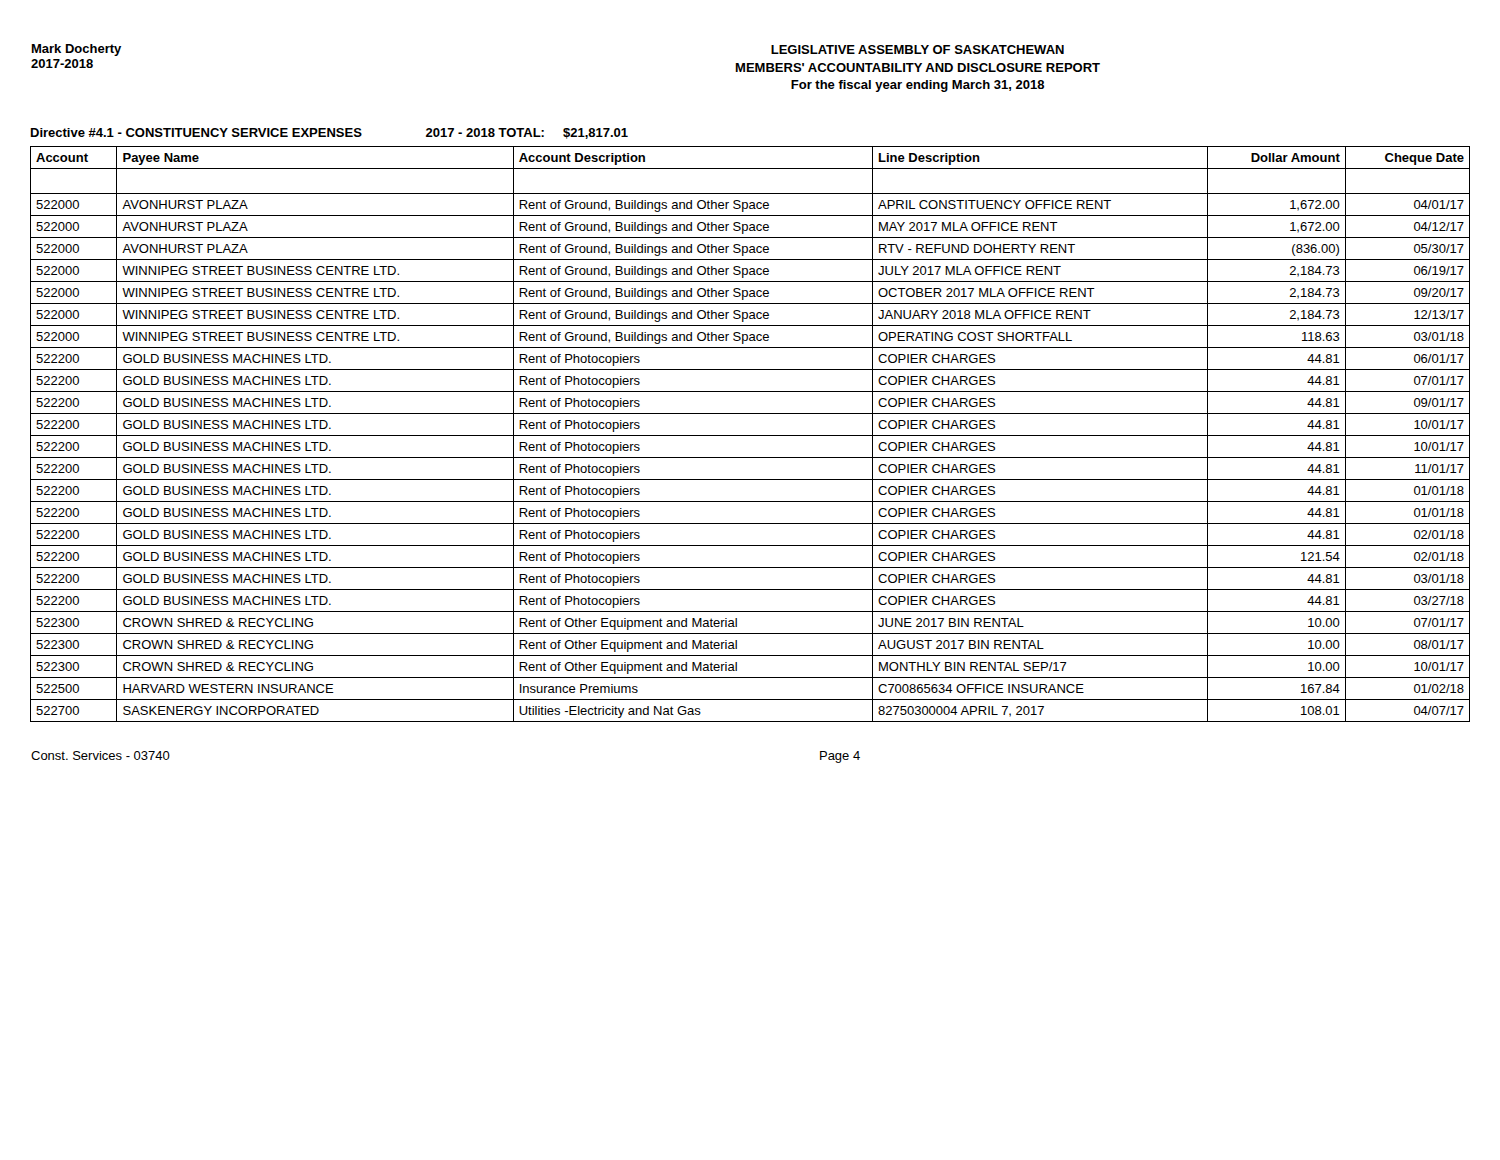| Mark Docherty 2017-2018 | LEGISLATIVE ASSEMBLY OF SASKATCHEWAN MEMBERS' ACCOUNTABILITY AND DISCLOSURE REPORT For the fiscal year ending March 31, 2018 |
Directive #4.1 - CONSTITUENCY SERVICE EXPENSES 2017 - 2018 TOTAL: $21,817.01
| Account | Payee Name | Account Description | Line Description | Dollar Amount | Cheque Date |
| --- | --- | --- | --- | --- | --- |
| 522000 | AVONHURST PLAZA | Rent of Ground, Buildings and Other Space | APRIL CONSTITUENCY OFFICE RENT | 1,672.00 | 04/01/17 |
| 522000 | AVONHURST PLAZA | Rent of Ground, Buildings and Other Space | MAY 2017 MLA OFFICE RENT | 1,672.00 | 04/12/17 |
| 522000 | AVONHURST PLAZA | Rent of Ground, Buildings and Other Space | RTV - REFUND DOHERTY RENT | (836.00) | 05/30/17 |
| 522000 | WINNIPEG STREET BUSINESS CENTRE LTD. | Rent of Ground, Buildings and Other Space | JULY 2017 MLA OFFICE RENT | 2,184.73 | 06/19/17 |
| 522000 | WINNIPEG STREET BUSINESS CENTRE LTD. | Rent of Ground, Buildings and Other Space | OCTOBER 2017 MLA OFFICE RENT | 2,184.73 | 09/20/17 |
| 522000 | WINNIPEG STREET BUSINESS CENTRE LTD. | Rent of Ground, Buildings and Other Space | JANUARY 2018 MLA OFFICE RENT | 2,184.73 | 12/13/17 |
| 522000 | WINNIPEG STREET BUSINESS CENTRE LTD. | Rent of Ground, Buildings and Other Space | OPERATING COST SHORTFALL | 118.63 | 03/01/18 |
| 522200 | GOLD BUSINESS MACHINES LTD. | Rent of Photocopiers | COPIER CHARGES | 44.81 | 06/01/17 |
| 522200 | GOLD BUSINESS MACHINES LTD. | Rent of Photocopiers | COPIER CHARGES | 44.81 | 07/01/17 |
| 522200 | GOLD BUSINESS MACHINES LTD. | Rent of Photocopiers | COPIER CHARGES | 44.81 | 09/01/17 |
| 522200 | GOLD BUSINESS MACHINES LTD. | Rent of Photocopiers | COPIER CHARGES | 44.81 | 10/01/17 |
| 522200 | GOLD BUSINESS MACHINES LTD. | Rent of Photocopiers | COPIER CHARGES | 44.81 | 10/01/17 |
| 522200 | GOLD BUSINESS MACHINES LTD. | Rent of Photocopiers | COPIER CHARGES | 44.81 | 11/01/17 |
| 522200 | GOLD BUSINESS MACHINES LTD. | Rent of Photocopiers | COPIER CHARGES | 44.81 | 01/01/18 |
| 522200 | GOLD BUSINESS MACHINES LTD. | Rent of Photocopiers | COPIER CHARGES | 44.81 | 01/01/18 |
| 522200 | GOLD BUSINESS MACHINES LTD. | Rent of Photocopiers | COPIER CHARGES | 44.81 | 02/01/18 |
| 522200 | GOLD BUSINESS MACHINES LTD. | Rent of Photocopiers | COPIER CHARGES | 121.54 | 02/01/18 |
| 522200 | GOLD BUSINESS MACHINES LTD. | Rent of Photocopiers | COPIER CHARGES | 44.81 | 03/01/18 |
| 522200 | GOLD BUSINESS MACHINES LTD. | Rent of Photocopiers | COPIER CHARGES | 44.81 | 03/27/18 |
| 522300 | CROWN SHRED & RECYCLING | Rent of Other Equipment and Material | JUNE 2017 BIN RENTAL | 10.00 | 07/01/17 |
| 522300 | CROWN SHRED & RECYCLING | Rent of Other Equipment and Material | AUGUST 2017 BIN RENTAL | 10.00 | 08/01/17 |
| 522300 | CROWN SHRED & RECYCLING | Rent of Other Equipment and Material | MONTHLY BIN RENTAL SEP/17 | 10.00 | 10/01/17 |
| 522500 | HARVARD WESTERN INSURANCE | Insurance Premiums | C700865634 OFFICE INSURANCE | 167.84 | 01/02/18 |
| 522700 | SASKENERGY INCORPORATED | Utilities -Electricity and Nat Gas | 82750300004 APRIL 7, 2017 | 108.01 | 04/07/17 |
| Const. Services - 03740 | Page 4 |